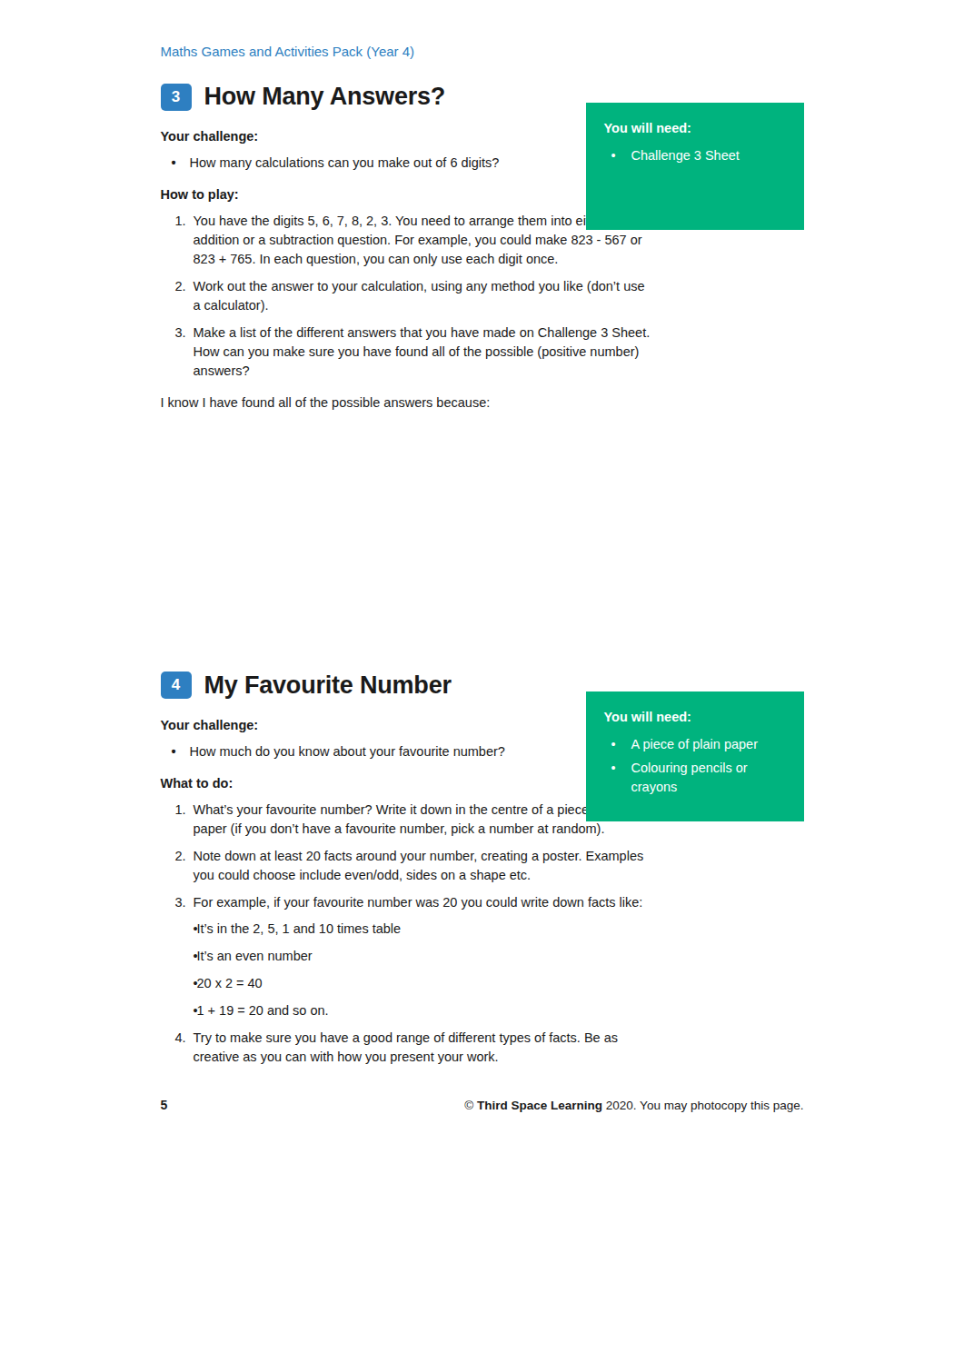Maths Games and Activities Pack (Year 4)
3
How Many Answers?
You will need:
Challenge 3 Sheet
Your challenge:
How many calculations can you make out of 6 digits?
How to play:
You have the digits 5, 6, 7, 8, 2, 3. You need to arrange them into either an addition or a subtraction question. For example, you could make 823 - 567 or 823 + 765. In each question, you can only use each digit once.
Work out the answer to your calculation, using any method you like (don’t use a calculator).
Make a list of the different answers that you have made on Challenge 3 Sheet. How can you make sure you have found all of the possible (positive number) answers?
I know I have found all of the possible answers because:
4
My Favourite Number
You will need:
A piece of plain paper
Colouring pencils or crayons
Your challenge:
How much do you know about your favourite number?
What to do:
What’s your favourite number? Write it down in the centre of a piece of plain paper (if you don’t have a favourite number, pick a number at random).
Note down at least 20 facts around your number, creating a poster. Examples you could choose include even/odd, sides on a shape etc.
For example, if your favourite number was 20 you could write down facts like:
It’s in the 2, 5, 1 and 10 times table
It’s an even number
20 x 2 = 40
1 + 19 = 20 and so on.
Try to make sure you have a good range of different types of facts. Be as creative as you can with how you present your work.
5
© Third Space Learning 2020. You may photocopy this page.